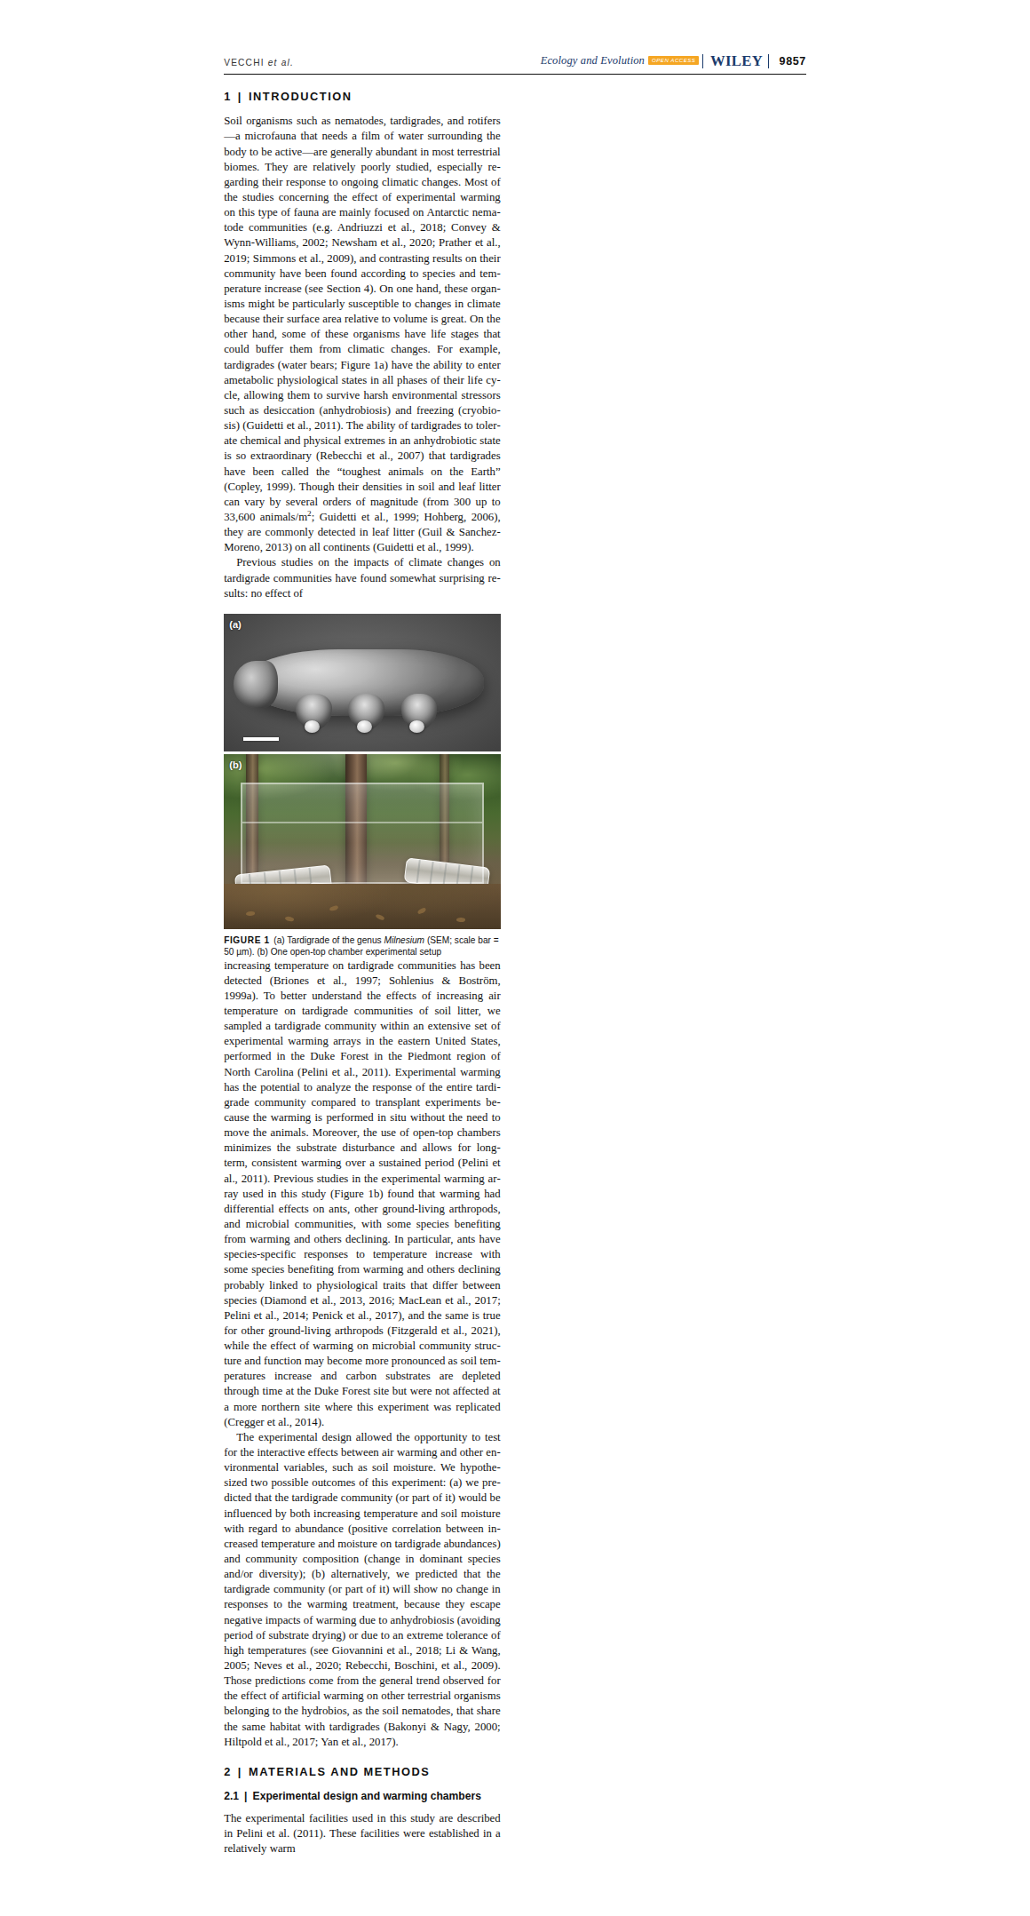VECCHI et al. Ecology and EvolutionOpen Access WILEY 9857
1|INTRODUCTION
Soil organisms such as nematodes, tardigrades, and rotifers—a microfauna that needs a film of water surrounding the body to be active—are generally abundant in most terrestrial biomes. They are relatively poorly studied, especially regarding their response to ongoing climatic changes. Most of the studies concerning the effect of experimental warming on this type of fauna are mainly focused on Antarctic nematode communities (e.g. Andriuzzi et al., 2018; Convey & Wynn-Williams, 2002; Newsham et al., 2020; Prather et al., 2019; Simmons et al., 2009), and contrasting results on their community have been found according to species and temperature increase (see Section 4). On one hand, these organisms might be particularly susceptible to changes in climate because their surface area relative to volume is great. On the other hand, some of these organisms have life stages that could buffer them from climatic changes. For example, tardigrades (water bears; Figure 1a) have the ability to enter ametabolic physiological states in all phases of their life cycle, allowing them to survive harsh environmental stressors such as desiccation (anhydrobiosis) and freezing (cryobiosis) (Guidetti et al., 2011). The ability of tardigrades to tolerate chemical and physical extremes in an anhydrobiotic state is so extraordinary (Rebecchi et al., 2007) that tardigrades have been called the “toughest animals on the Earth” (Copley, 1999). Though their densities in soil and leaf litter can vary by several orders of magnitude (from 300 up to 33,600 animals/m2; Guidetti et al., 1999; Hohberg, 2006), they are commonly detected in leaf litter (Guil & Sanchez-Moreno, 2013) on all continents (Guidetti et al., 1999).
Previous studies on the impacts of climate changes on tardigrade communities have found somewhat surprising results: no effect of
(a)
(b)
FIGURE 1(a) Tardigrade of the genus Milnesium (SEM; scale bar = 50 µm). (b) One open-top chamber experimental setup
increasing temperature on tardigrade communities has been detected (Briones et al., 1997; Sohlenius & Boström, 1999a). To better understand the effects of increasing air temperature on tardigrade communities of soil litter, we sampled a tardigrade community within an extensive set of experimental warming arrays in the eastern United States, performed in the Duke Forest in the Piedmont region of North Carolina (Pelini et al., 2011). Experimental warming has the potential to analyze the response of the entire tardigrade community compared to transplant experiments because the warming is performed in situ without the need to move the animals. Moreover, the use of open-top chambers minimizes the substrate disturbance and allows for long-term, consistent warming over a sustained period (Pelini et al., 2011). Previous studies in the experimental warming array used in this study (Figure 1b) found that warming had differential effects on ants, other ground-living arthropods, and microbial communities, with some species benefiting from warming and others declining. In particular, ants have species-specific responses to temperature increase with some species benefiting from warming and others declining probably linked to physiological traits that differ between species (Diamond et al., 2013, 2016; MacLean et al., 2017; Pelini et al., 2014; Penick et al., 2017), and the same is true for other ground-living arthropods (Fitzgerald et al., 2021), while the effect of warming on microbial community structure and function may become more pronounced as soil temperatures increase and carbon substrates are depleted through time at the Duke Forest site but were not affected at a more northern site where this experiment was replicated (Cregger et al., 2014).
The experimental design allowed the opportunity to test for the interactive effects between air warming and other environmental variables, such as soil moisture. We hypothesized two possible outcomes of this experiment: (a) we predicted that the tardigrade community (or part of it) would be influenced by both increasing temperature and soil moisture with regard to abundance (positive correlation between increased temperature and moisture on tardigrade abundances) and community composition (change in dominant species and/or diversity); (b) alternatively, we predicted that the tardigrade community (or part of it) will show no change in responses to the warming treatment, because they escape negative impacts of warming due to anhydrobiosis (avoiding period of substrate drying) or due to an extreme tolerance of high temperatures (see Giovannini et al., 2018; Li & Wang, 2005; Neves et al., 2020; Rebecchi, Boschini, et al., 2009). Those predictions come from the general trend observed for the effect of artificial warming on other terrestrial organisms belonging to the hydrobios, as the soil nematodes, that share the same habitat with tardigrades (Bakonyi & Nagy, 2000; Hiltpold et al., 2017; Yan et al., 2017).
2|MATERIALS AND METHODS
2.1|Experimental design and warming chambers
The experimental facilities used in this study are described in Pelini et al. (2011). These facilities were established in a relatively warm